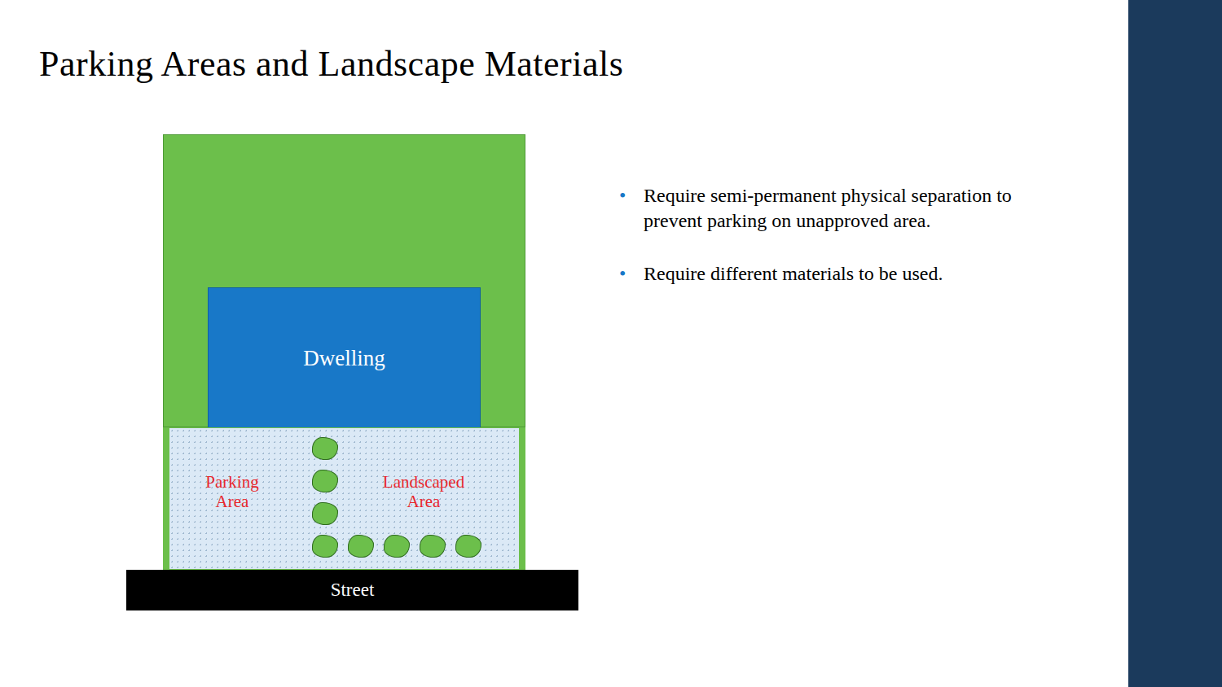Parking Areas and Landscape Materials
Dwelling
Parking
Area
Landscaped
Area
Street
Require semi-permanent physical separation to prevent parking on unapproved area.
Require different materials to be used.